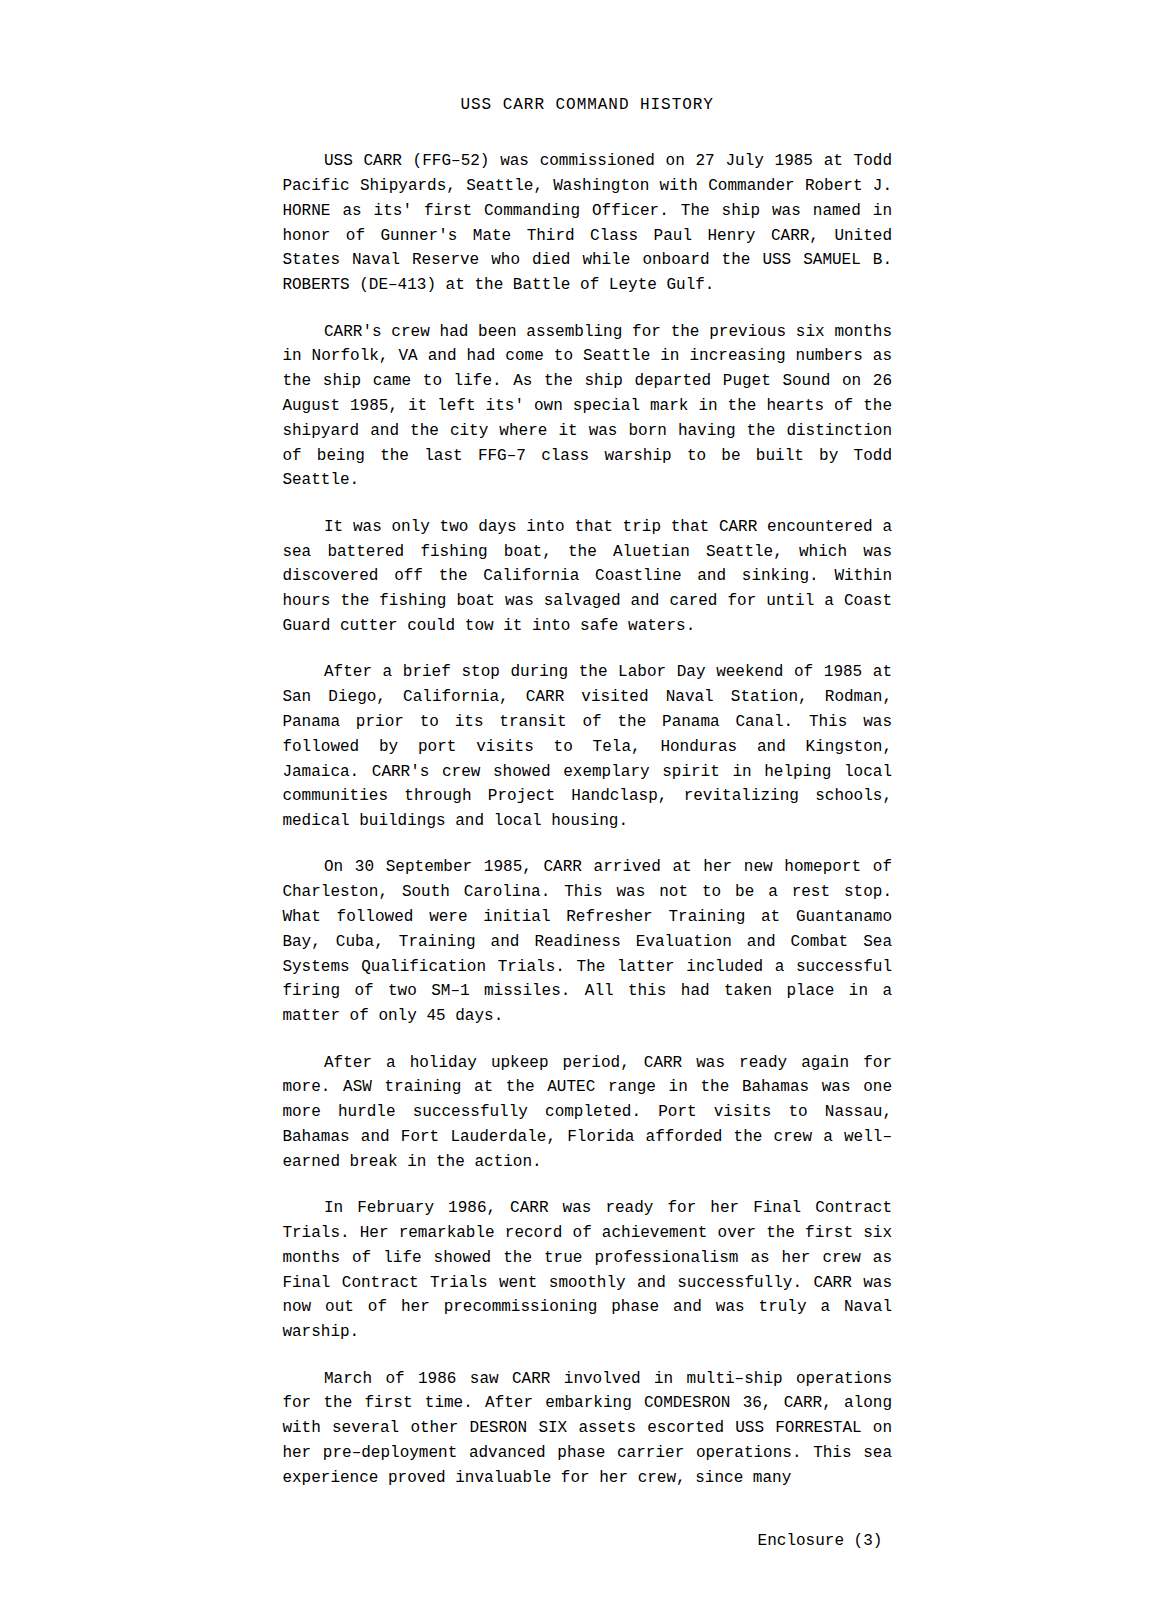USS CARR COMMAND HISTORY
USS CARR (FFG–52) was commissioned on 27 July 1985 at Todd Pacific Shipyards, Seattle, Washington with Commander Robert J. HORNE as its' first Commanding Officer. The ship was named in honor of Gunner's Mate Third Class Paul Henry CARR, United States Naval Reserve who died while onboard the USS SAMUEL B. ROBERTS (DE–413) at the Battle of Leyte Gulf.
CARR's crew had been assembling for the previous six months in Norfolk, VA and had come to Seattle in increasing numbers as the ship came to life. As the ship departed Puget Sound on 26 August 1985, it left its' own special mark in the hearts of the shipyard and the city where it was born having the distinction of being the last FFG–7 class warship to be built by Todd Seattle.
It was only two days into that trip that CARR encountered a sea battered fishing boat, the Aluetian Seattle, which was discovered off the California Coastline and sinking. Within hours the fishing boat was salvaged and cared for until a Coast Guard cutter could tow it into safe waters.
After a brief stop during the Labor Day weekend of 1985 at San Diego, California, CARR visited Naval Station, Rodman, Panama prior to its transit of the Panama Canal. This was followed by port visits to Tela, Honduras and Kingston, Jamaica. CARR's crew showed exemplary spirit in helping local communities through Project Handclasp, revitalizing schools, medical buildings and local housing.
On 30 September 1985, CARR arrived at her new homeport of Charleston, South Carolina. This was not to be a rest stop. What followed were initial Refresher Training at Guantanamo Bay, Cuba, Training and Readiness Evaluation and Combat Sea Systems Qualification Trials. The latter included a successful firing of two SM–1 missiles. All this had taken place in a matter of only 45 days.
After a holiday upkeep period, CARR was ready again for more. ASW training at the AUTEC range in the Bahamas was one more hurdle successfully completed. Port visits to Nassau, Bahamas and Fort Lauderdale, Florida afforded the crew a well–earned break in the action.
In February 1986, CARR was ready for her Final Contract Trials. Her remarkable record of achievement over the first six months of life showed the true professionalism as her crew as Final Contract Trials went smoothly and successfully. CARR was now out of her precommissioning phase and was truly a Naval warship.
March of 1986 saw CARR involved in multi–ship operations for the first time. After embarking COMDESRON 36, CARR, along with several other DESRON SIX assets escorted USS FORRESTAL on her pre–deployment advanced phase carrier operations. This sea experience proved invaluable for her crew, since many
Enclosure (3)